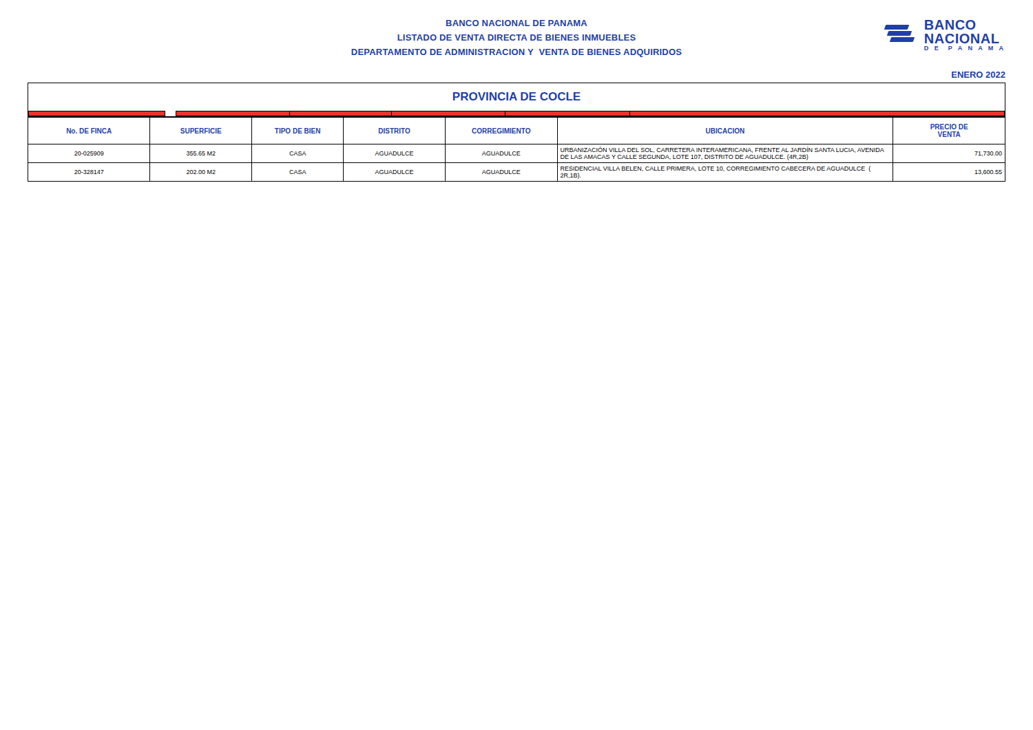BANCO
NACIONAL
D E P A N A M A
BANCO NACIONAL DE PANAMA
LISTADO DE VENTA DIRECTA DE BIENES INMUEBLES
DEPARTAMENTO DE ADMINISTRACION Y VENTA DE BIENES ADQUIRIDOS
ENERO 2022
| / PROVINCIA DE COCLE / |
| No. DE FINCA | SUPERFICIE | TIPO DE BIEN | DISTRITO | CORREGIMIENTO | UBICACION | PRECIO DE VENTA |
| --- | --- | --- | --- | --- | --- | --- |
| 20-025909 | 355.65 M2 | CASA | AGUADULCE | AGUADULCE | URBANIZACIÓN VILLA DEL SOL, CARRETERA INTERAMERICANA, FRENTE AL JARDÍN SANTA LUCIA, AVENIDA DE LAS AMACAS Y CALLE SEGUNDA, LOTE 107, DISTRITO DE AGUADULCE. (4R,2B) | 71,730.00 |
| 20-328147 | 202.00 M2 | CASA | AGUADULCE | AGUADULCE | RESIDENCIAL VILLA BELEN, CALLE PRIMERA, LOTE 10, CORREGIMIENTO CABECERA DE AGUADULCE ( 2R,1B). | 13,600.55 |